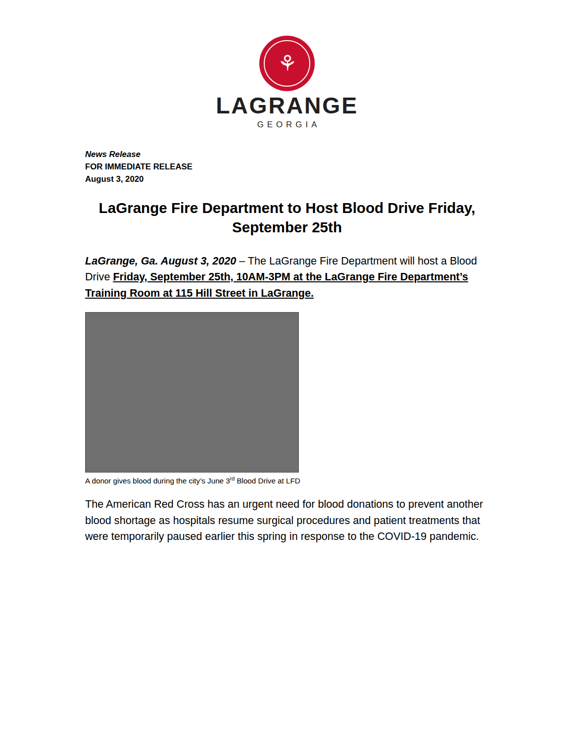LAGRANGE
GEORGIA
News Release FOR IMMEDIATE RELEASE August 3, 2020
LaGrange Fire Department to Host Blood Drive Friday, September 25th
LaGrange, Ga. August 3, 2020 – The LaGrange Fire Department will host a Blood Drive Friday, September 25th, 10AM-3PM at the LaGrange Fire Department’s Training Room at 115 Hill Street in LaGrange.
A donor gives blood during the city’s June 3rd Blood Drive at LFD
The American Red Cross has an urgent need for blood donations to prevent another blood shortage as hospitals resume surgical procedures and patient treatments that were temporarily paused earlier this spring in response to the COVID-19 pandemic.